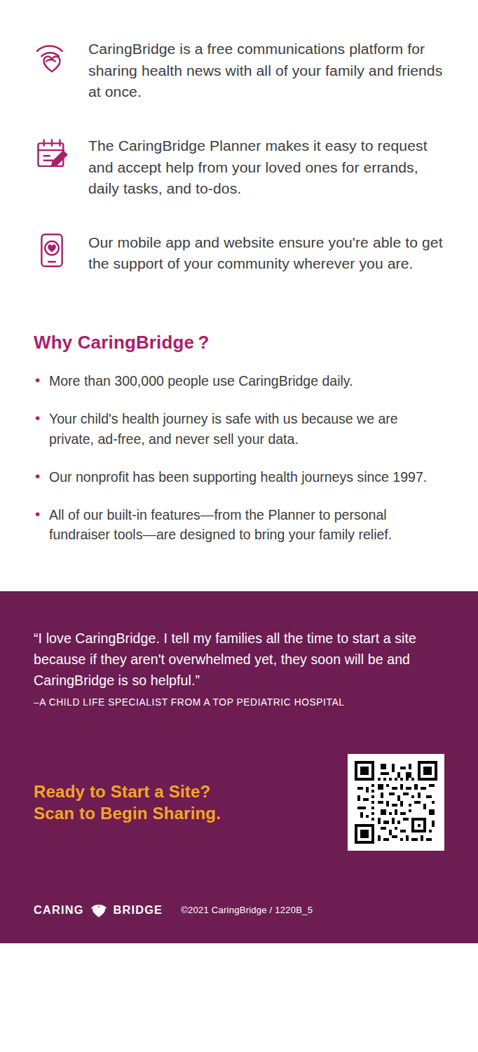CaringBridge is a free communications platform for sharing health news with all of your family and friends at once.
The CaringBridge Planner makes it easy to request and accept help from your loved ones for errands, daily tasks, and to-dos.
Our mobile app and website ensure you're able to get the support of your community wherever you are.
Why CaringBridge ?
More than 300,000 people use CaringBridge daily.
Your child's health journey is safe with us because we are private, ad-free, and never sell your data.
Our nonprofit has been supporting health journeys since 1997.
All of our built-in features—from the Planner to personal fundraiser tools—are designed to bring your family relief.
“I love CaringBridge. I tell my families all the time to start a site because if they aren't overwhelmed yet, they soon will be and CaringBridge is so helpful.” –A Child Life Specialist from a Top Pediatric Hospital
Ready to Start a Site?
Scan to Begin Sharing.
CARING BRIDGE
©2021 CaringBridge / 1220B_5